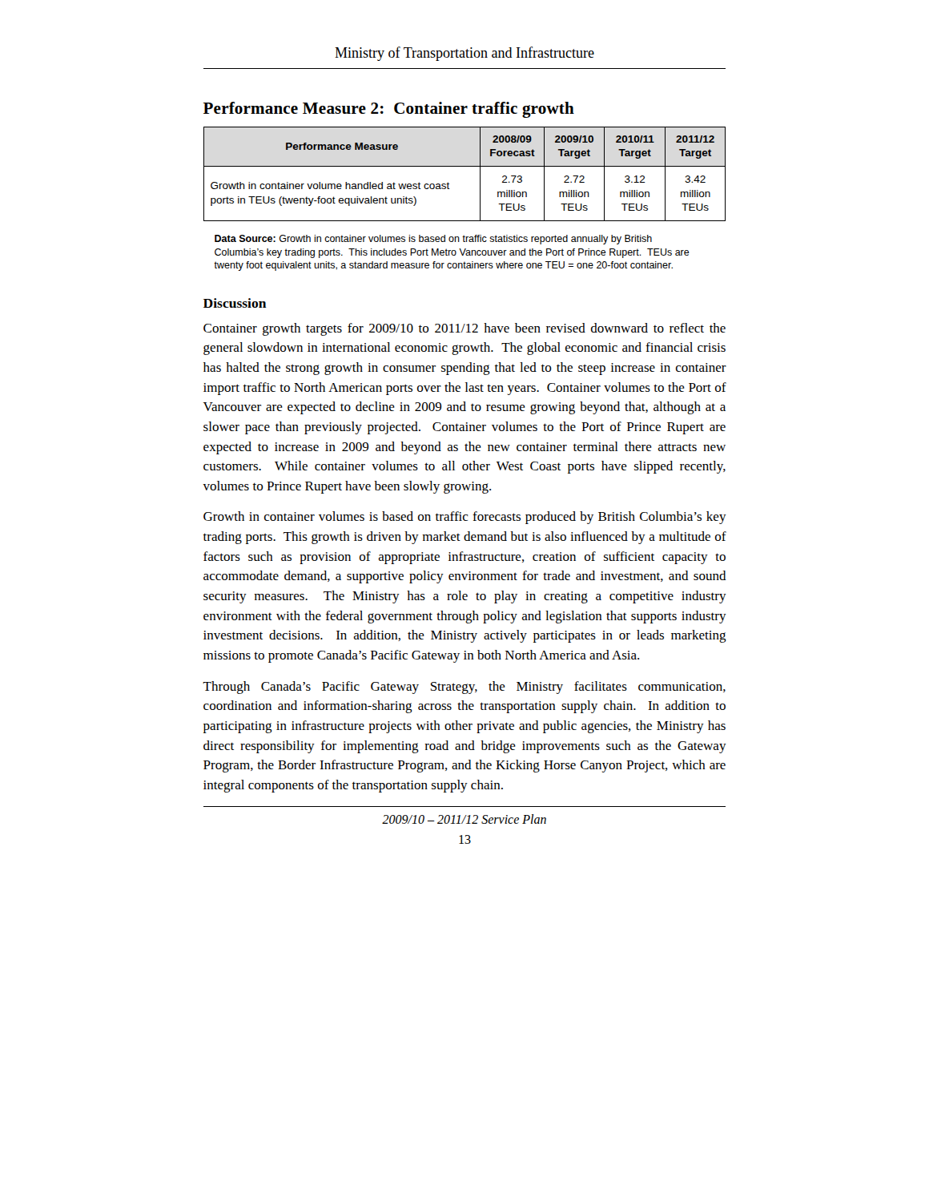Ministry of Transportation and Infrastructure
Performance Measure 2: Container traffic growth
| Performance Measure | 2008/09 Forecast | 2009/10 Target | 2010/11 Target | 2011/12 Target |
| --- | --- | --- | --- | --- |
| Growth in container volume handled at west coast ports in TEUs (twenty-foot equivalent units) | 2.73 million TEUs | 2.72 million TEUs | 3.12 million TEUs | 3.42 million TEUs |
Data Source: Growth in container volumes is based on traffic statistics reported annually by British Columbia’s key trading ports. This includes Port Metro Vancouver and the Port of Prince Rupert. TEUs are twenty foot equivalent units, a standard measure for containers where one TEU = one 20-foot container.
Discussion
Container growth targets for 2009/10 to 2011/12 have been revised downward to reflect the general slowdown in international economic growth. The global economic and financial crisis has halted the strong growth in consumer spending that led to the steep increase in container import traffic to North American ports over the last ten years. Container volumes to the Port of Vancouver are expected to decline in 2009 and to resume growing beyond that, although at a slower pace than previously projected. Container volumes to the Port of Prince Rupert are expected to increase in 2009 and beyond as the new container terminal there attracts new customers. While container volumes to all other West Coast ports have slipped recently, volumes to Prince Rupert have been slowly growing.
Growth in container volumes is based on traffic forecasts produced by British Columbia’s key trading ports. This growth is driven by market demand but is also influenced by a multitude of factors such as provision of appropriate infrastructure, creation of sufficient capacity to accommodate demand, a supportive policy environment for trade and investment, and sound security measures. The Ministry has a role to play in creating a competitive industry environment with the federal government through policy and legislation that supports industry investment decisions. In addition, the Ministry actively participates in or leads marketing missions to promote Canada’s Pacific Gateway in both North America and Asia.
Through Canada’s Pacific Gateway Strategy, the Ministry facilitates communication, coordination and information-sharing across the transportation supply chain. In addition to participating in infrastructure projects with other private and public agencies, the Ministry has direct responsibility for implementing road and bridge improvements such as the Gateway Program, the Border Infrastructure Program, and the Kicking Horse Canyon Project, which are integral components of the transportation supply chain.
2009/10 – 2011/12 Service Plan 13